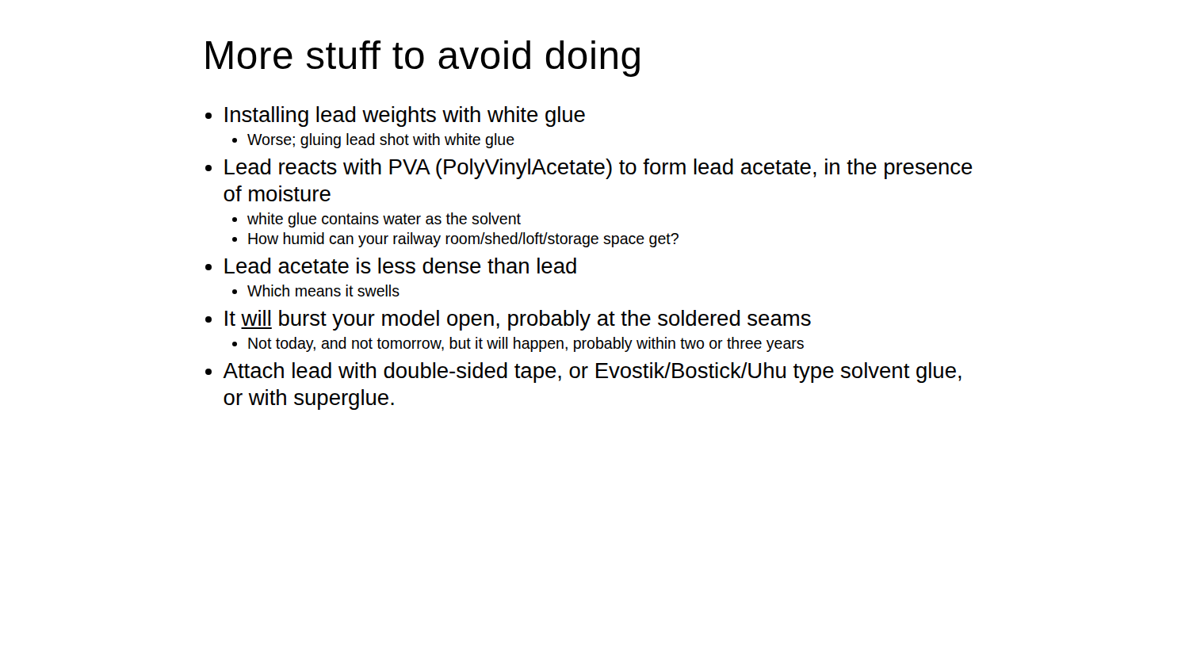More stuff to avoid doing
Installing lead weights with white glue
Worse; gluing lead shot with white glue
Lead reacts with PVA (PolyVinylAcetate) to form lead acetate, in the presence of moisture
white glue contains water as the solvent
How humid can your railway room/shed/loft/storage space get?
Lead acetate is less dense than lead
Which means it swells
It will burst your model open, probably at the soldered seams
Not today, and not tomorrow, but it will happen, probably within two or three years
Attach lead with double-sided tape, or Evostik/Bostick/Uhu type solvent glue, or with superglue.